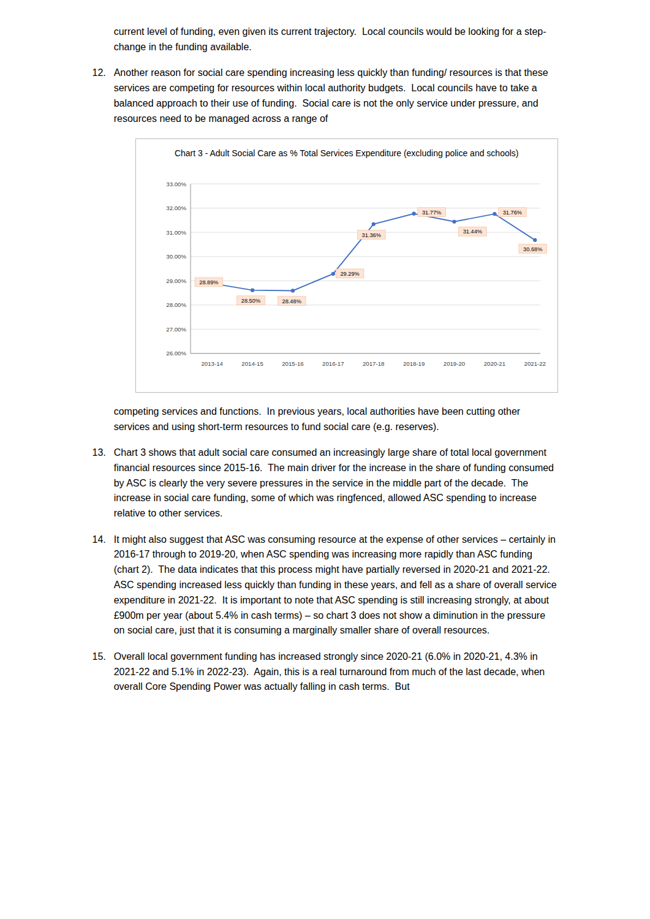current level of funding, even given its current trajectory. Local councils would be looking for a step-change in the funding available.
Another reason for social care spending increasing less quickly than funding/ resources is that these services are competing for resources within local authority budgets. Local councils have to take a balanced approach to their use of funding. Social care is not the only service under pressure, and resources need to be managed across a range of
Chart 3 - Adult Social Care as % Total Services Expenditure (excluding police and schools)
33.00% 32.00% 31.00% 30.00% 29.00% 28.00% 27.00% 26.00% 2013-14 2014-15 2015-16 2016-17 2017-18 2018-19 2019-20 2020-21 2021-22 28.89% 28.50% 28.48% 29.29% 31.36% 31.77% 31.44% 31.76% 30.68%
competing services and functions. In previous years, local authorities have been cutting other services and using short-term resources to fund social care (e.g. reserves).
Chart 3 shows that adult social care consumed an increasingly large share of total local government financial resources since 2015-16. The main driver for the increase in the share of funding consumed by ASC is clearly the very severe pressures in the service in the middle part of the decade. The increase in social care funding, some of which was ringfenced, allowed ASC spending to increase relative to other services.
It might also suggest that ASC was consuming resource at the expense of other services – certainly in 2016-17 through to 2019-20, when ASC spending was increasing more rapidly than ASC funding (chart 2). The data indicates that this process might have partially reversed in 2020-21 and 2021-22. ASC spending increased less quickly than funding in these years, and fell as a share of overall service expenditure in 2021-22. It is important to note that ASC spending is still increasing strongly, at about £900m per year (about 5.4% in cash terms) – so chart 3 does not show a diminution in the pressure on social care, just that it is consuming a marginally smaller share of overall resources.
Overall local government funding has increased strongly since 2020-21 (6.0% in 2020-21, 4.3% in 2021-22 and 5.1% in 2022-23). Again, this is a real turnaround from much of the last decade, when overall Core Spending Power was actually falling in cash terms. But